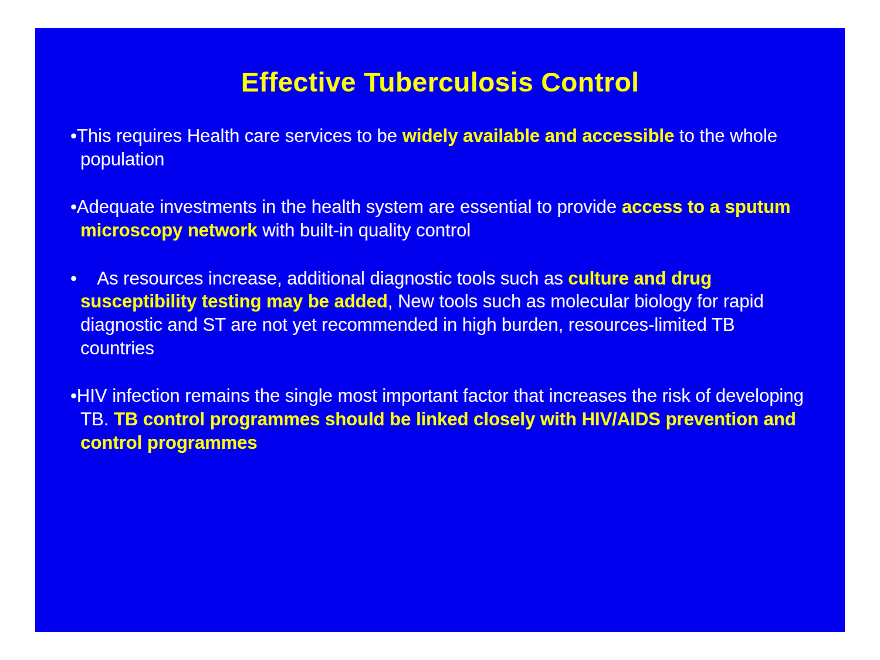Effective Tuberculosis Control
This requires Health care services to be widely available and accessible to the whole population
Adequate investments in the health system are essential to provide access to a sputum microscopy network with built-in quality control
As resources increase, additional diagnostic tools such as culture and drug susceptibility testing may be added, New tools such as molecular biology for rapid diagnostic and ST are not yet recommended in high burden, resources-limited TB countries
HIV infection remains the single most important factor that increases the risk of developing TB. TB control programmes should be linked closely with HIV/AIDS prevention and control programmes